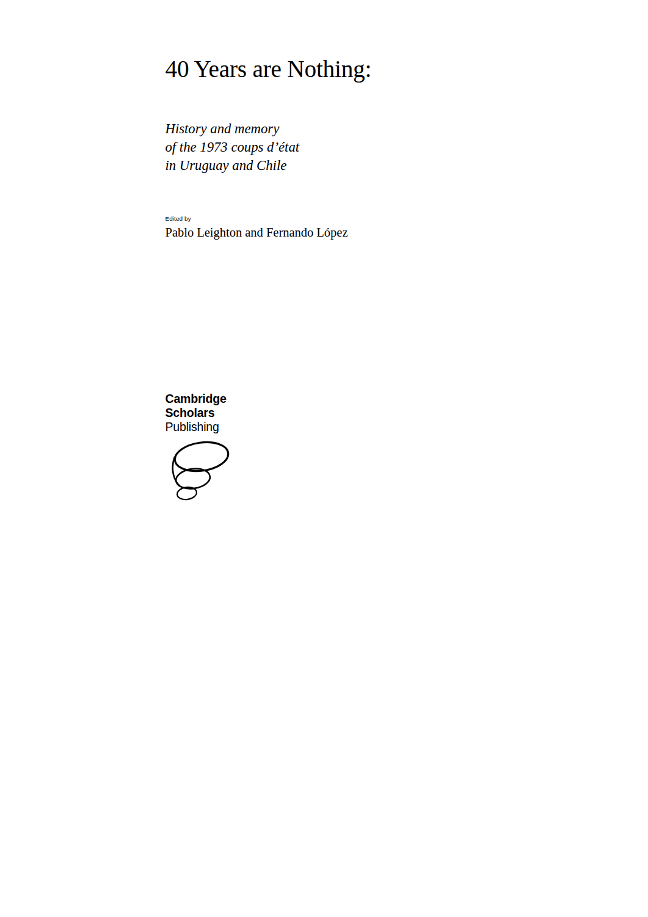40 Years are Nothing:
History and memory
of the 1973 coups d’état
in Uruguay and Chile
Edited by
Pablo Leighton and Fernando López
Cambridge
Scholars
Publishing